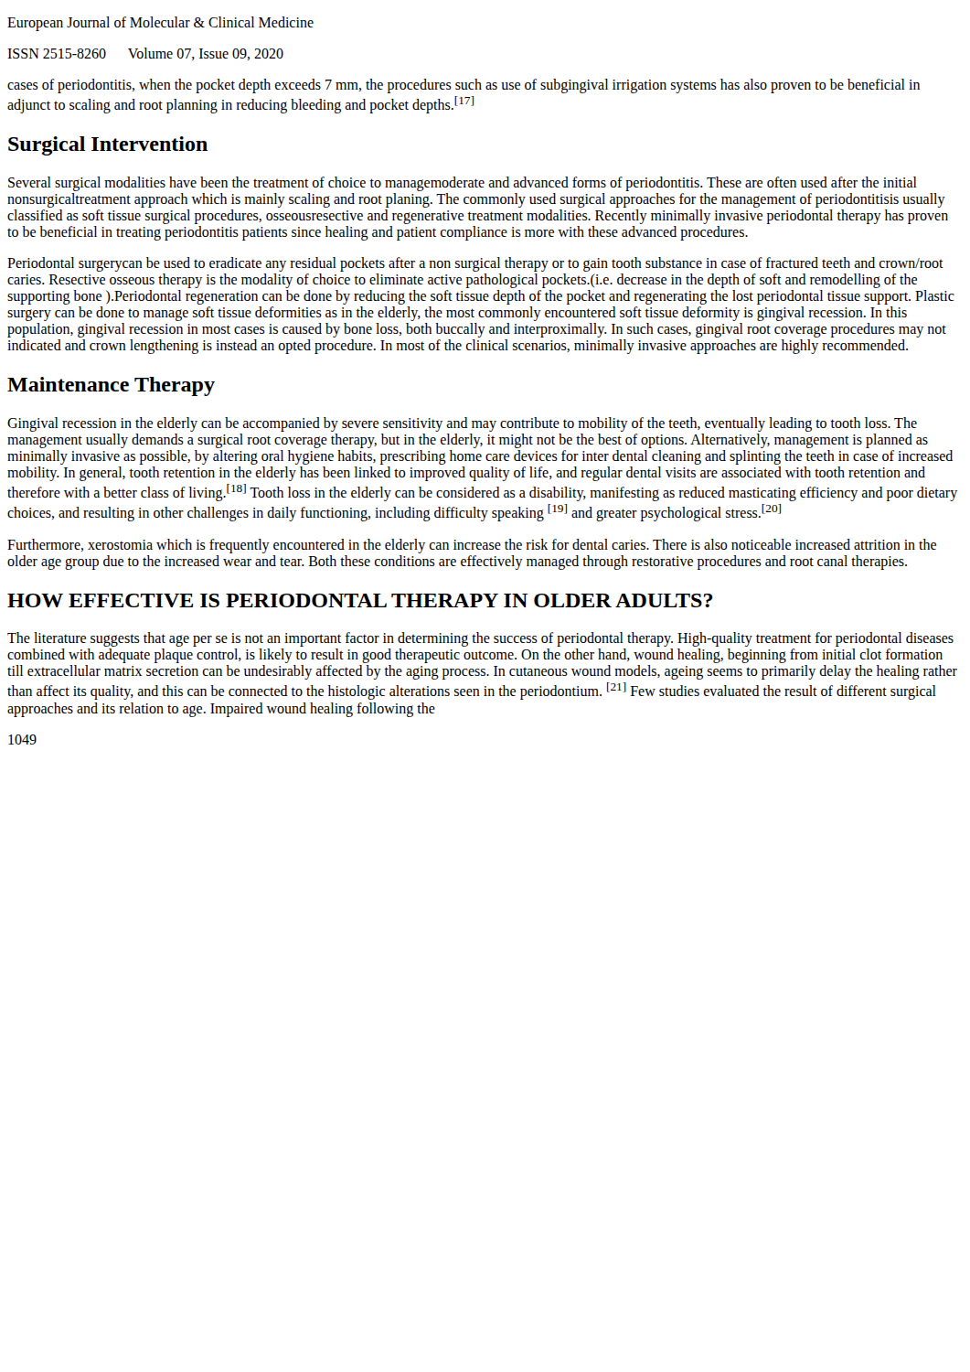European Journal of Molecular & Clinical Medicine
ISSN 2515-8260 Volume 07, Issue 09, 2020
cases of periodontitis, when the pocket depth exceeds 7 mm, the procedures such as use of subgingival irrigation systems has also proven to be beneficial in adjunct to scaling and root planning in reducing bleeding and pocket depths.[17]
Surgical Intervention
Several surgical modalities have been the treatment of choice to managemoderate and advanced forms of periodontitis. These are often used after the initial nonsurgicaltreatment approach which is mainly scaling and root planing. The commonly used surgical approaches for the management of periodontitisis usually classified as soft tissue surgical procedures, osseousresective and regenerative treatment modalities. Recently minimally invasive periodontal therapy has proven to be beneficial in treating periodontitis patients since healing and patient compliance is more with these advanced procedures.
Periodontal surgerycan be used to eradicate any residual pockets after a non surgical therapy or to gain tooth substance in case of fractured teeth and crown/root caries. Resective osseous therapy is the modality of choice to eliminate active pathological pockets.(i.e. decrease in the depth of soft and remodelling of the supporting bone ).Periodontal regeneration can be done by reducing the soft tissue depth of the pocket and regenerating the lost periodontal tissue support. Plastic surgery can be done to manage soft tissue deformities as in the elderly, the most commonly encountered soft tissue deformity is gingival recession. In this population, gingival recession in most cases is caused by bone loss, both buccally and interproximally. In such cases, gingival root coverage procedures may not indicated and crown lengthening is instead an opted procedure. In most of the clinical scenarios, minimally invasive approaches are highly recommended.
Maintenance Therapy
Gingival recession in the elderly can be accompanied by severe sensitivity and may contribute to mobility of the teeth, eventually leading to tooth loss. The management usually demands a surgical root coverage therapy, but in the elderly, it might not be the best of options. Alternatively, management is planned as minimally invasive as possible, by altering oral hygiene habits, prescribing home care devices for inter dental cleaning and splinting the teeth in case of increased mobility. In general, tooth retention in the elderly has been linked to improved quality of life, and regular dental visits are associated with tooth retention and therefore with a better class of living.[18] Tooth loss in the elderly can be considered as a disability, manifesting as reduced masticating efficiency and poor dietary choices, and resulting in other challenges in daily functioning, including difficulty speaking [19] and greater psychological stress.[20]
Furthermore, xerostomia which is frequently encountered in the elderly can increase the risk for dental caries. There is also noticeable increased attrition in the older age group due to the increased wear and tear. Both these conditions are effectively managed through restorative procedures and root canal therapies.
HOW EFFECTIVE IS PERIODONTAL THERAPY IN OLDER ADULTS?
The literature suggests that age per se is not an important factor in determining the success of periodontal therapy. High-quality treatment for periodontal diseases combined with adequate plaque control, is likely to result in good therapeutic outcome. On the other hand, wound healing, beginning from initial clot formation till extracellular matrix secretion can be undesirably affected by the aging process. In cutaneous wound models, ageing seems to primarily delay the healing rather than affect its quality, and this can be connected to the histologic alterations seen in the periodontium. [21] Few studies evaluated the result of different surgical approaches and its relation to age. Impaired wound healing following the
1049